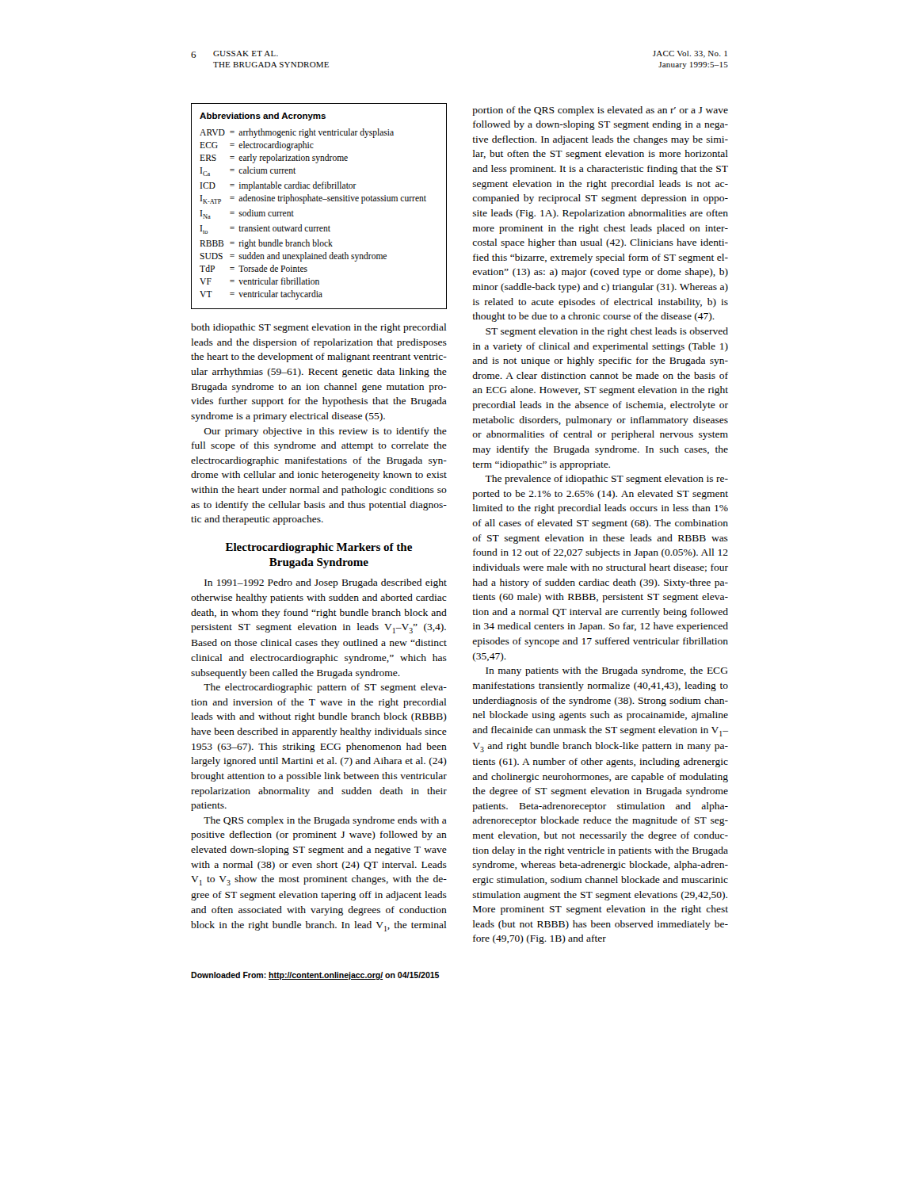6
GUSSAK ET AL.
THE BRUGADA SYNDROME
JACC Vol. 33, No. 1
January 1999:5–15
Abbreviations and Acronyms
| ARVD | = | arrhythmogenic right ventricular dysplasia |
| ECG | = | electrocardiographic |
| ERS | = | early repolarization syndrome |
| I Ca | = | calcium current |
| ICD | = | implantable cardiac defibrillator |
| I K-ATP | = | adenosine triphosphate–sensitive potassium current |
| I Na | = | sodium current |
| I to | = | transient outward current |
| RBBB | = | right bundle branch block |
| SUDS | = | sudden and unexplained death syndrome |
| TdP | = | Torsade de Pointes |
| VF | = | ventricular fibrillation |
| VT | = | ventricular tachycardia |
both idiopathic ST segment elevation in the right precordial leads and the dispersion of repolarization that predisposes the heart to the development of malignant reentrant ventricular arrhythmias (59–61). Recent genetic data linking the Brugada syndrome to an ion channel gene mutation provides further support for the hypothesis that the Brugada syndrome is a primary electrical disease (55).
Our primary objective in this review is to identify the full scope of this syndrome and attempt to correlate the electrocardiographic manifestations of the Brugada syndrome with cellular and ionic heterogeneity known to exist within the heart under normal and pathologic conditions so as to identify the cellular basis and thus potential diagnostic and therapeutic approaches.
Electrocardiographic Markers of the
Brugada Syndrome
In 1991–1992 Pedro and Josep Brugada described eight otherwise healthy patients with sudden and aborted cardiac death, in whom they found “right bundle branch block and persistent ST segment elevation in leads V1–V3” (3,4). Based on those clinical cases they outlined a new “distinct clinical and electrocardiographic syndrome,” which has subsequently been called the Brugada syndrome.
The electrocardiographic pattern of ST segment elevation and inversion of the T wave in the right precordial leads with and without right bundle branch block (RBBB) have been described in apparently healthy individuals since 1953 (63–67). This striking ECG phenomenon had been largely ignored until Martini et al. (7) and Aihara et al. (24) brought attention to a possible link between this ventricular repolarization abnormality and sudden death in their patients.
The QRS complex in the Brugada syndrome ends with a positive deflection (or prominent J wave) followed by an elevated down-sloping ST segment and a negative T wave with a normal (38) or even short (24) QT interval. Leads V1 to V3 show the most prominent changes, with the degree of ST segment elevation tapering off in adjacent leads and often associated with varying degrees of conduction block in the right bundle branch. In lead V1, the terminal portion of the QRS complex is elevated as an r′ or a J wave followed by a down-sloping ST segment ending in a negative deflection. In adjacent leads the changes may be similar, but often the ST segment elevation is more horizontal and less prominent. It is a characteristic finding that the ST segment elevation in the right precordial leads is not accompanied by reciprocal ST segment depression in opposite leads (Fig. 1A). Repolarization abnormalities are often more prominent in the right chest leads placed on intercostal space higher than usual (42). Clinicians have identified this “bizarre, extremely special form of ST segment elevation” (13) as: a) major (coved type or dome shape), b) minor (saddle-back type) and c) triangular (31). Whereas a) is related to acute episodes of electrical instability, b) is thought to be due to a chronic course of the disease (47).
ST segment elevation in the right chest leads is observed in a variety of clinical and experimental settings (Table 1) and is not unique or highly specific for the Brugada syndrome. A clear distinction cannot be made on the basis of an ECG alone. However, ST segment elevation in the right precordial leads in the absence of ischemia, electrolyte or metabolic disorders, pulmonary or inflammatory diseases or abnormalities of central or peripheral nervous system may identify the Brugada syndrome. In such cases, the term “idiopathic” is appropriate.
The prevalence of idiopathic ST segment elevation is reported to be 2.1% to 2.65% (14). An elevated ST segment limited to the right precordial leads occurs in less than 1% of all cases of elevated ST segment (68). The combination of ST segment elevation in these leads and RBBB was found in 12 out of 22,027 subjects in Japan (0.05%). All 12 individuals were male with no structural heart disease; four had a history of sudden cardiac death (39). Sixty-three patients (60 male) with RBBB, persistent ST segment elevation and a normal QT interval are currently being followed in 34 medical centers in Japan. So far, 12 have experienced episodes of syncope and 17 suffered ventricular fibrillation (35,47).
In many patients with the Brugada syndrome, the ECG manifestations transiently normalize (40,41,43), leading to underdiagnosis of the syndrome (38). Strong sodium channel blockade using agents such as procainamide, ajmaline and flecainide can unmask the ST segment elevation in V1–V3 and right bundle branch block-like pattern in many patients (61). A number of other agents, including adrenergic and cholinergic neurohormones, are capable of modulating the degree of ST segment elevation in Brugada syndrome patients. Beta-adrenoreceptor stimulation and alpha-adrenoreceptor blockade reduce the magnitude of ST segment elevation, but not necessarily the degree of conduction delay in the right ventricle in patients with the Brugada syndrome, whereas beta-adrenergic blockade, alpha-adrenergic stimulation, sodium channel blockade and muscarinic stimulation augment the ST segment elevations (29,42,50). More prominent ST segment elevation in the right chest leads (but not RBBB) has been observed immediately before (49,70) (Fig. 1B) and after
Downloaded From: http://content.onlinejacc.org/ on 04/15/2015